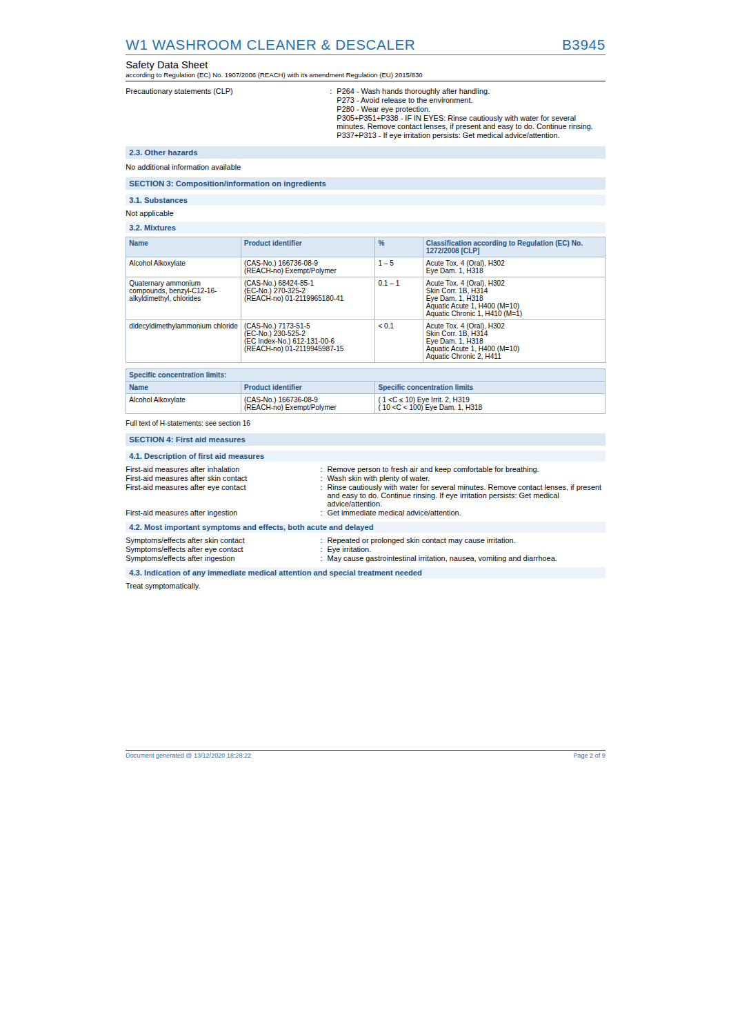W1 WASHROOM CLEANER & DESCALER B3945
Safety Data Sheet
according to Regulation (EC) No. 1907/2006 (REACH) with its amendment Regulation (EU) 2015/830
Precautionary statements (CLP)
:
P264 - Wash hands thoroughly after handling.
P273 - Avoid release to the environment.
P280 - Wear eye protection.
P305+P351+P338 - IF IN EYES: Rinse cautiously with water for several minutes. Remove contact lenses, if present and easy to do. Continue rinsing.
P337+P313 - If eye irritation persists: Get medical advice/attention.
2.3. Other hazards
No additional information available
SECTION 3: Composition/information on ingredients
3.1. Substances
Not applicable
3.2. Mixtures
| Name | Product identifier | % | Classification according to Regulation (EC) No. 1272/2008 [CLP] |
| --- | --- | --- | --- |
| Alcohol Alkoxylate | (CAS-No.) 166736-08-9 (REACH-no) Exempt/Polymer | 1 – 5 | Acute Tox. 4 (Oral), H302 Eye Dam. 1, H318 |
| Quaternary ammonium compounds, benzyl-C12-16-alkyldimethyl, chlorides | (CAS-No.) 68424-85-1 (EC-No.) 270-325-2 (REACH-no) 01-2119965180-41 | 0.1 – 1 | Acute Tox. 4 (Oral), H302 Skin Corr. 1B, H314 Eye Dam. 1, H318 Aquatic Acute 1, H400 (M=10) Aquatic Chronic 1, H410 (M=1) |
| didecyldimethylammonium chloride | (CAS-No.) 7173-51-5 (EC-No.) 230-525-2 (EC Index-No.) 612-131-00-6 (REACH-no) 01-2119945987-15 | < 0.1 | Acute Tox. 4 (Oral), H302 Skin Corr. 1B, H314 Eye Dam. 1, H318 Aquatic Acute 1, H400 (M=10) Aquatic Chronic 2, H411 |
| Specific concentration limits: |
| --- |
| Name | Product identifier | Specific concentration limits |
| Alcohol Alkoxylate | (CAS-No.) 166736-08-9 (REACH-no) Exempt/Polymer | ( 1 <C ≤ 10) Eye Irrit. 2, H319 ( 10 <C < 100) Eye Dam. 1, H318 |
Full text of H-statements: see section 16
SECTION 4: First aid measures
4.1. Description of first aid measures
First-aid measures after inhalation
:
Remove person to fresh air and keep comfortable for breathing.
First-aid measures after skin contact
:
Wash skin with plenty of water.
First-aid measures after eye contact
:
Rinse cautiously with water for several minutes. Remove contact lenses, if present and easy to do. Continue rinsing. If eye irritation persists: Get medical advice/attention.
First-aid measures after ingestion
:
Get immediate medical advice/attention.
4.2. Most important symptoms and effects, both acute and delayed
Symptoms/effects after skin contact
:
Repeated or prolonged skin contact may cause irritation.
Symptoms/effects after eye contact
:
Eye irritation.
Symptoms/effects after ingestion
:
May cause gastrointestinal irritation, nausea, vomiting and diarrhoea.
4.3. Indication of any immediate medical attention and special treatment needed
Treat symptomatically.
Document generated @ 13/12/2020 18:28:22 Page 2 of 9